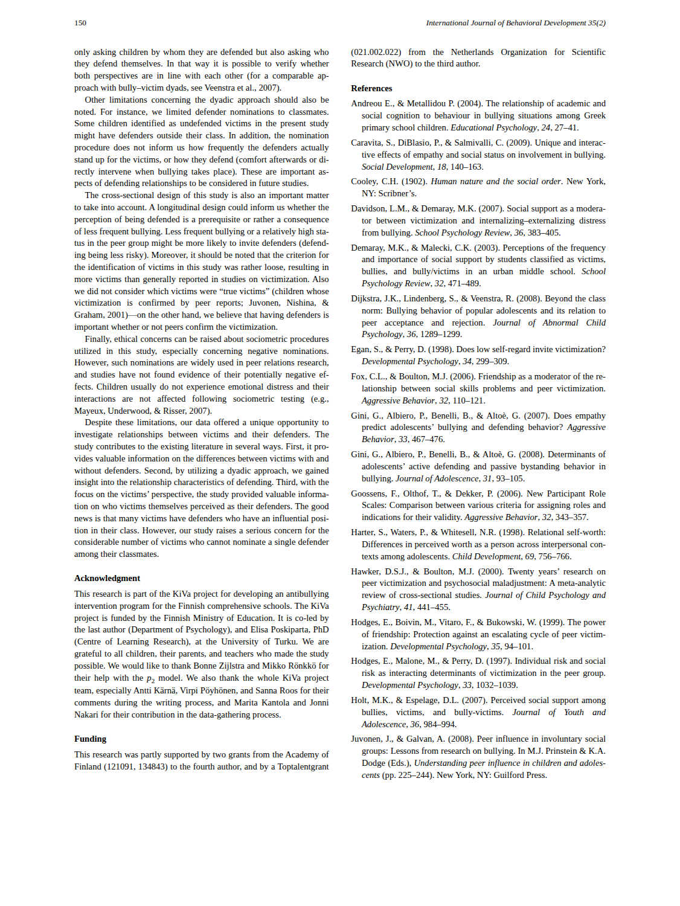150 International Journal of Behavioral Development 35(2)
only asking children by whom they are defended but also asking who they defend themselves. In that way it is possible to verify whether both perspectives are in line with each other (for a comparable approach with bully–victim dyads, see Veenstra et al., 2007).
Other limitations concerning the dyadic approach should also be noted. For instance, we limited defender nominations to classmates. Some children identified as undefended victims in the present study might have defenders outside their class. In addition, the nomination procedure does not inform us how frequently the defenders actually stand up for the victims, or how they defend (comfort afterwards or directly intervene when bullying takes place). These are important aspects of defending relationships to be considered in future studies.
The cross-sectional design of this study is also an important matter to take into account. A longitudinal design could inform us whether the perception of being defended is a prerequisite or rather a consequence of less frequent bullying. Less frequent bullying or a relatively high status in the peer group might be more likely to invite defenders (defending being less risky). Moreover, it should be noted that the criterion for the identification of victims in this study was rather loose, resulting in more victims than generally reported in studies on victimization. Also we did not consider which victims were “true victims” (children whose victimization is confirmed by peer reports; Juvonen, Nishina, & Graham, 2001)—on the other hand, we believe that having defenders is important whether or not peers confirm the victimization.
Finally, ethical concerns can be raised about sociometric procedures utilized in this study, especially concerning negative nominations. However, such nominations are widely used in peer relations research, and studies have not found evidence of their potentially negative effects. Children usually do not experience emotional distress and their interactions are not affected following sociometric testing (e.g., Mayeux, Underwood, & Risser, 2007).
Despite these limitations, our data offered a unique opportunity to investigate relationships between victims and their defenders. The study contributes to the existing literature in several ways. First, it provides valuable information on the differences between victims with and without defenders. Second, by utilizing a dyadic approach, we gained insight into the relationship characteristics of defending. Third, with the focus on the victims’ perspective, the study provided valuable information on who victims themselves perceived as their defenders. The good news is that many victims have defenders who have an influential position in their class. However, our study raises a serious concern for the considerable number of victims who cannot nominate a single defender among their classmates.
Acknowledgment
This research is part of the KiVa project for developing an antibullying intervention program for the Finnish comprehensive schools. The KiVa project is funded by the Finnish Ministry of Education. It is co-led by the last author (Department of Psychology), and Elisa Poskiparta, PhD (Centre of Learning Research), at the University of Turku. We are grateful to all children, their parents, and teachers who made the study possible. We would like to thank Bonne Zijlstra and Mikko Rönkkö for their help with the p2 model. We also thank the whole KiVa project team, especially Antti Kärnä, Virpi Pöyhönen, and Sanna Roos for their comments during the writing process, and Marita Kantola and Jonni Nakari for their contribution in the data-gathering process.
Funding
This research was partly supported by two grants from the Academy of Finland (121091, 134843) to the fourth author, and by a Toptalentgrant (021.002.022) from the Netherlands Organization for Scientific Research (NWO) to the third author.
References
Andreou E., & Metallidou P. (2004). The relationship of academic and social cognition to behaviour in bullying situations among Greek primary school children. Educational Psychology, 24, 27–41.
Caravita, S., DiBlasio, P., & Salmivalli, C. (2009). Unique and interactive effects of empathy and social status on involvement in bullying. Social Development, 18, 140–163.
Cooley, C.H. (1902). Human nature and the social order. New York, NY: Scribner’s.
Davidson, L.M., & Demaray, M.K. (2007). Social support as a moderator between victimization and internalizing–externalizing distress from bullying. School Psychology Review, 36, 383–405.
Demaray, M.K., & Malecki, C.K. (2003). Perceptions of the frequency and importance of social support by students classified as victims, bullies, and bully/victims in an urban middle school. School Psychology Review, 32, 471–489.
Dijkstra, J.K., Lindenberg, S., & Veenstra, R. (2008). Beyond the class norm: Bullying behavior of popular adolescents and its relation to peer acceptance and rejection. Journal of Abnormal Child Psychology, 36, 1289–1299.
Egan, S., & Perry, D. (1998). Does low self-regard invite victimization? Developmental Psychology, 34, 299–309.
Fox, C.L., & Boulton, M.J. (2006). Friendship as a moderator of the relationship between social skills problems and peer victimization. Aggressive Behavior, 32, 110–121.
Gini, G., Albiero, P., Benelli, B., & Altoè, G. (2007). Does empathy predict adolescents’ bullying and defending behavior? Aggressive Behavior, 33, 467–476.
Gini, G., Albiero, P., Benelli, B., & Altoè, G. (2008). Determinants of adolescents’ active defending and passive bystanding behavior in bullying. Journal of Adolescence, 31, 93–105.
Goossens, F., Olthof, T., & Dekker, P. (2006). New Participant Role Scales: Comparison between various criteria for assigning roles and indications for their validity. Aggressive Behavior, 32, 343–357.
Harter, S., Waters, P., & Whitesell, N.R. (1998). Relational self-worth: Differences in perceived worth as a person across interpersonal contexts among adolescents. Child Development, 69, 756–766.
Hawker, D.S.J., & Boulton, M.J. (2000). Twenty years’ research on peer victimization and psychosocial maladjustment: A meta-analytic review of cross-sectional studies. Journal of Child Psychology and Psychiatry, 41, 441–455.
Hodges, E., Boivin, M., Vitaro, F., & Bukowski, W. (1999). The power of friendship: Protection against an escalating cycle of peer victimization. Developmental Psychology, 35, 94–101.
Hodges, E., Malone, M., & Perry, D. (1997). Individual risk and social risk as interacting determinants of victimization in the peer group. Developmental Psychology, 33, 1032–1039.
Holt, M.K., & Espelage, D.L. (2007). Perceived social support among bullies, victims, and bully-victims. Journal of Youth and Adolescence, 36, 984–994.
Juvonen, J., & Galvan, A. (2008). Peer influence in involuntary social groups: Lessons from research on bullying. In M.J. Prinstein & K.A. Dodge (Eds.), Understanding peer influence in children and adolescents (pp. 225–244). New York, NY: Guilford Press.